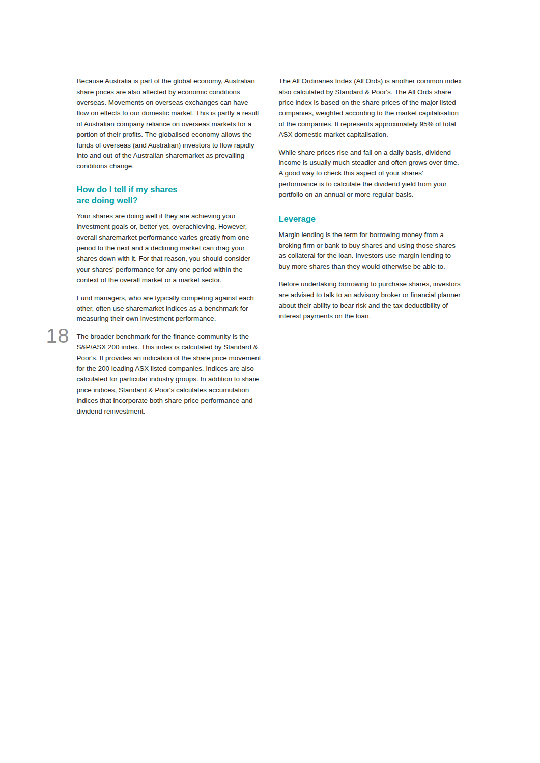18
Because Australia is part of the global economy, Australian share prices are also affected by economic conditions overseas. Movements on overseas exchanges can have flow on effects to our domestic market. This is partly a result of Australian company reliance on overseas markets for a portion of their profits. The globalised economy allows the funds of overseas (and Australian) investors to flow rapidly into and out of the Australian sharemarket as prevailing conditions change.
How do I tell if my shares
are doing well?
Your shares are doing well if they are achieving your investment goals or, better yet, overachieving. However, overall sharemarket performance varies greatly from one period to the next and a declining market can drag your shares down with it. For that reason, you should consider your shares' performance for any one period within the context of the overall market or a market sector.
Fund managers, who are typically competing against each other, often use sharemarket indices as a benchmark for measuring their own investment performance.
The broader benchmark for the finance community is the S&P/ASX 200 index. This index is calculated by Standard & Poor's. It provides an indication of the share price movement for the 200 leading ASX listed companies. Indices are also calculated for particular industry groups. In addition to share price indices, Standard & Poor's calculates accumulation indices that incorporate both share price performance and dividend reinvestment.
The All Ordinaries Index (All Ords) is another common index also calculated by Standard & Poor's. The All Ords share price index is based on the share prices of the major listed companies, weighted according to the market capitalisation of the companies. It represents approximately 95% of total ASX domestic market capitalisation.
While share prices rise and fall on a daily basis, dividend income is usually much steadier and often grows over time. A good way to check this aspect of your shares' performance is to calculate the dividend yield from your portfolio on an annual or more regular basis.
Leverage
Margin lending is the term for borrowing money from a broking firm or bank to buy shares and using those shares as collateral for the loan. Investors use margin lending to buy more shares than they would otherwise be able to.
Before undertaking borrowing to purchase shares, investors are advised to talk to an advisory broker or financial planner about their ability to bear risk and the tax deductibility of interest payments on the loan.